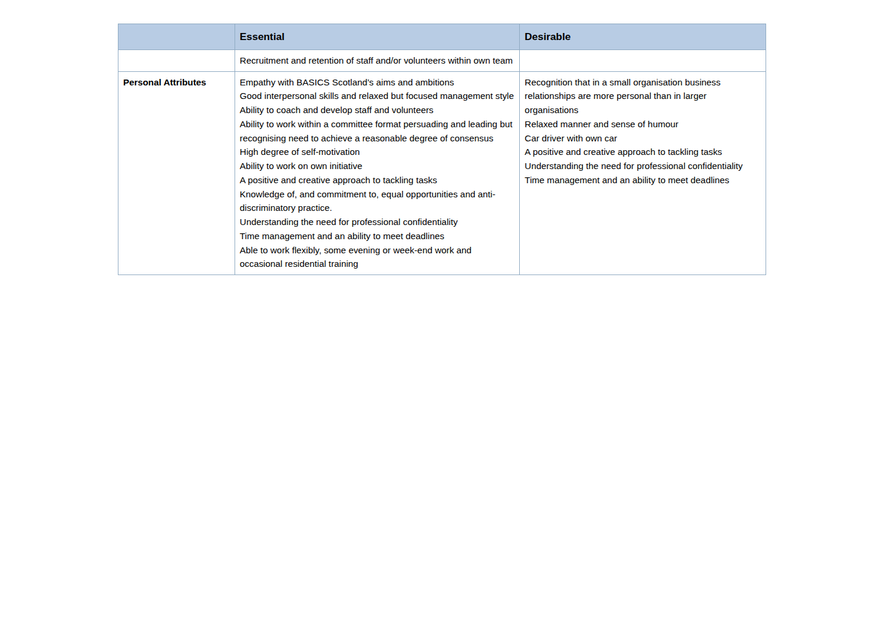| | Essential | Desirable |
| --- | --- | --- |
| | Recruitment and retention of staff and/or volunteers within own team | |
| Personal Attributes | Empathy with BASICS Scotland’s aims and ambitions Good interpersonal skills and relaxed but focused management style Ability to coach and develop staff and volunteers Ability to work within a committee format persuading and leading but recognising need to achieve a reasonable degree of consensus High degree of self-motivation Ability to work on own initiative A positive and creative approach to tackling tasks Knowledge of, and commitment to, equal opportunities and anti-discriminatory practice. Understanding the need for professional confidentiality Time management and an ability to meet deadlines Able to work flexibly, some evening or week-end work and occasional residential training | Recognition that in a small organisation business relationships are more personal than in larger organisations Relaxed manner and sense of humour Car driver with own car A positive and creative approach to tackling tasks Understanding the need for professional confidentiality Time management and an ability to meet deadlines |